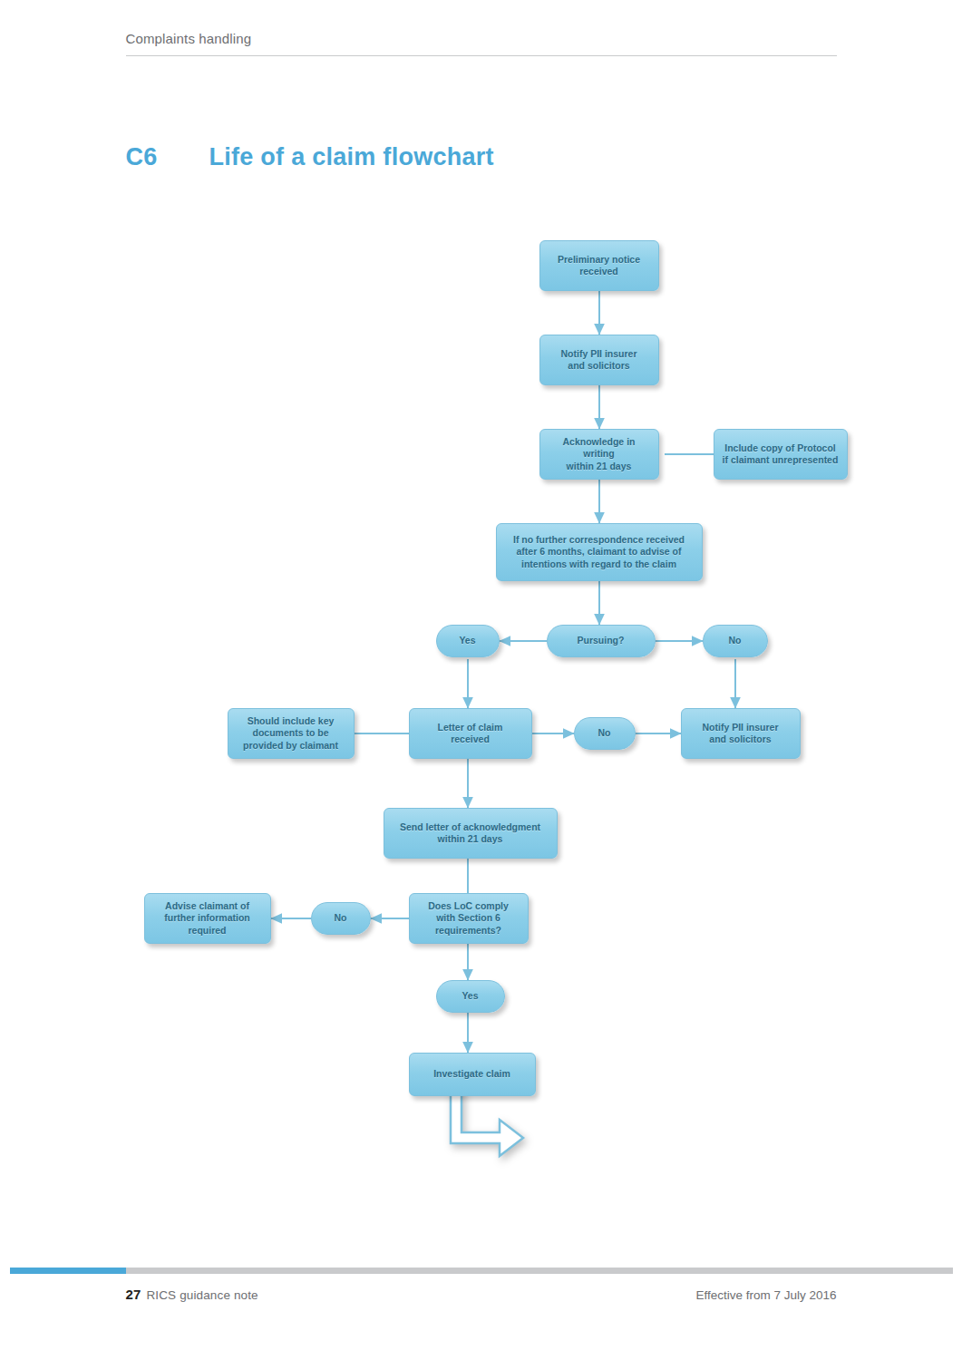Complaints handling
C6 Life of a claim flowchart
Preliminary notice
received
Notify PII insurer
and solicitors
Acknowledge in writing
within 21 days
Include copy of Protocol
if claimant unrepresented
If no further correspondence received
after 6 months, claimant to advise of
intentions with regard to the claim
Pursuing?
Yes
No
Letter of claim
received
Should include key
documents to be
provided by claimant
No
Notify PII insurer
and solicitors
Send letter of acknowledgment
within 21 days
Does LoC comply
with Section 6
requirements?
No
Advise claimant of
further information
required
Yes
Investigate claim
27 RICS guidance note
Effective from 7 July 2016